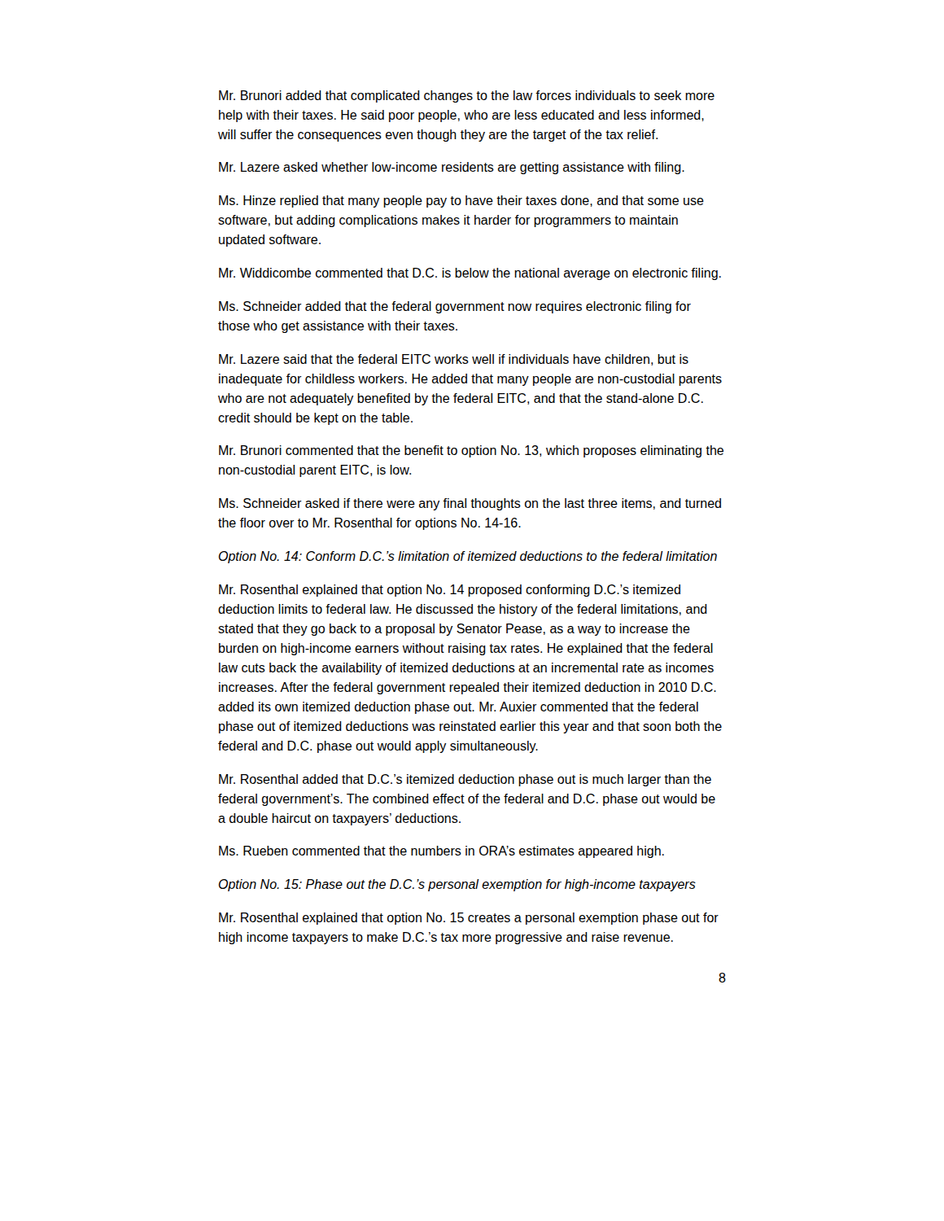Mr. Brunori added that complicated changes to the law forces individuals to seek more help with their taxes. He said poor people, who are less educated and less informed, will suffer the consequences even though they are the target of the tax relief.
Mr. Lazere asked whether low-income residents are getting assistance with filing.
Ms. Hinze replied that many people pay to have their taxes done, and that some use software, but adding complications makes it harder for programmers to maintain updated software.
Mr. Widdicombe commented that D.C. is below the national average on electronic filing.
Ms. Schneider added that the federal government now requires electronic filing for those who get assistance with their taxes.
Mr. Lazere said that the federal EITC works well if individuals have children, but is inadequate for childless workers. He added that many people are non-custodial parents who are not adequately benefited by the federal EITC, and that the stand-alone D.C. credit should be kept on the table.
Mr. Brunori commented that the benefit to option No. 13, which proposes eliminating the non-custodial parent EITC, is low.
Ms. Schneider asked if there were any final thoughts on the last three items, and turned the floor over to Mr. Rosenthal for options No. 14-16.
Option No. 14: Conform D.C.’s limitation of itemized deductions to the federal limitation
Mr. Rosenthal explained that option No. 14 proposed conforming D.C.’s itemized deduction limits to federal law. He discussed the history of the federal limitations, and stated that they go back to a proposal by Senator Pease, as a way to increase the burden on high-income earners without raising tax rates. He explained that the federal law cuts back the availability of itemized deductions at an incremental rate as incomes increases. After the federal government repealed their itemized deduction in 2010 D.C. added its own itemized deduction phase out. Mr. Auxier commented that the federal phase out of itemized deductions was reinstated earlier this year and that soon both the federal and D.C. phase out would apply simultaneously.
Mr. Rosenthal added that D.C.’s itemized deduction phase out is much larger than the federal government’s. The combined effect of the federal and D.C. phase out would be a double haircut on taxpayers’ deductions.
Ms. Rueben commented that the numbers in ORA’s estimates appeared high.
Option No. 15: Phase out the D.C.’s personal exemption for high-income taxpayers
Mr. Rosenthal explained that option No. 15 creates a personal exemption phase out for high income taxpayers to make D.C.’s tax more progressive and raise revenue.
8